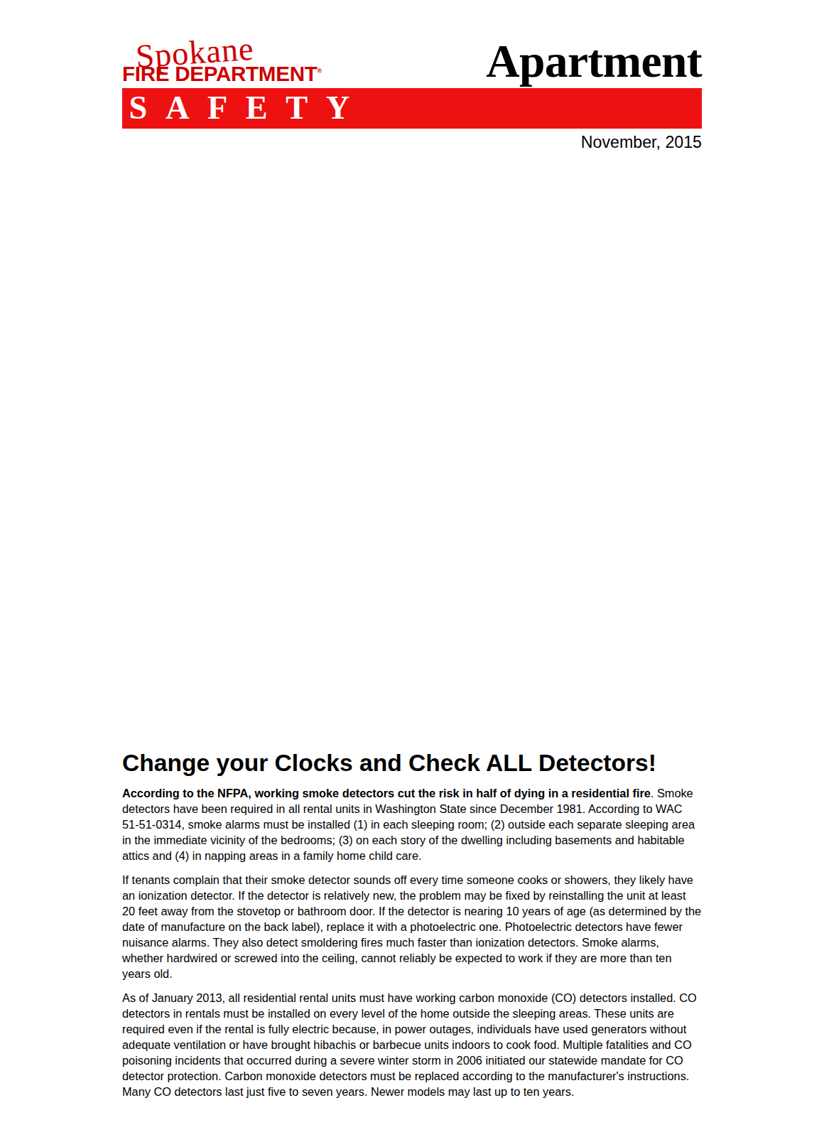Spokane FIRE DEPARTMENT®
Apartment
SAFETY
November, 2015
Change your Clocks and Check ALL Detectors!
According to the NFPA, working smoke detectors cut the risk in half of dying in a residential fire. Smoke detectors have been required in all rental units in Washington State since December 1981. According to WAC 51-51-0314, smoke alarms must be installed (1) in each sleeping room; (2) outside each separate sleeping area in the immediate vicinity of the bedrooms; (3) on each story of the dwelling including basements and habitable attics and (4) in napping areas in a family home child care.
If tenants complain that their smoke detector sounds off every time someone cooks or showers, they likely have an ionization detector. If the detector is relatively new, the problem may be fixed by reinstalling the unit at least 20 feet away from the stovetop or bathroom door. If the detector is nearing 10 years of age (as determined by the date of manufacture on the back label), replace it with a photoelectric one. Photoelectric detectors have fewer nuisance alarms. They also detect smoldering fires much faster than ionization detectors. Smoke alarms, whether hardwired or screwed into the ceiling, cannot reliably be expected to work if they are more than ten years old.
As of January 2013, all residential rental units must have working carbon monoxide (CO) detectors installed. CO detectors in rentals must be installed on every level of the home outside the sleeping areas. These units are required even if the rental is fully electric because, in power outages, individuals have used generators without adequate ventilation or have brought hibachis or barbecue units indoors to cook food. Multiple fatalities and CO poisoning incidents that occurred during a severe winter storm in 2006 initiated our statewide mandate for CO detector protection. Carbon monoxide detectors must be replaced according to the manufacturer's instructions. Many CO detectors last just five to seven years. Newer models may last up to ten years.